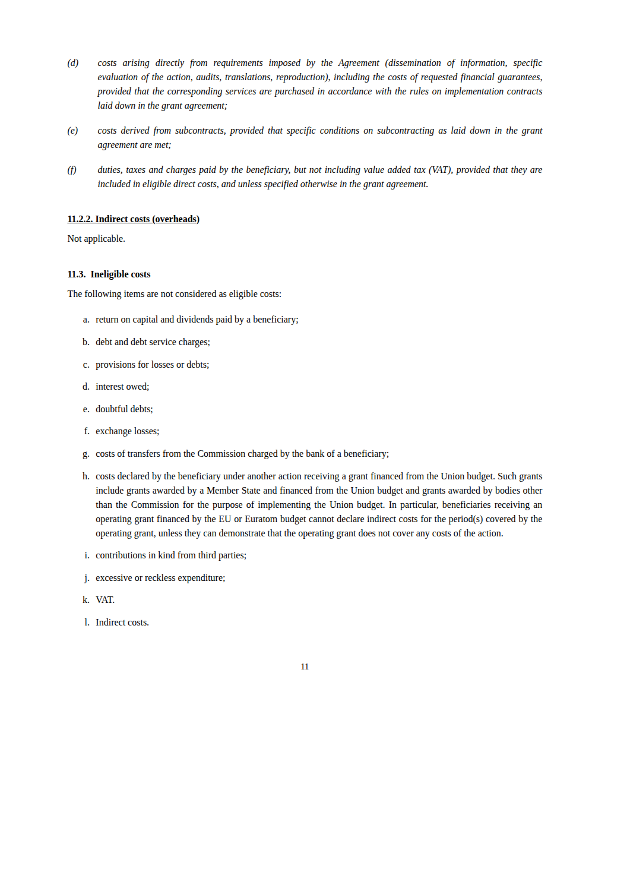(d)
costs arising directly from requirements imposed by the Agreement (dissemination of information, specific evaluation of the action, audits, translations, reproduction), including the costs of requested financial guarantees, provided that the corresponding services are purchased in accordance with the rules on implementation contracts laid down in the grant agreement;
(e)
costs derived from subcontracts, provided that specific conditions on subcontracting as laid down in the grant agreement are met;
(f)
duties, taxes and charges paid by the beneficiary, but not including value added tax (VAT), provided that they are included in eligible direct costs, and unless specified otherwise in the grant agreement.
11.2.2. Indirect costs (overheads)
Not applicable.
11.3. Ineligible costs
The following items are not considered as eligible costs:
return on capital and dividends paid by a beneficiary;
debt and debt service charges;
provisions for losses or debts;
interest owed;
doubtful debts;
exchange losses;
costs of transfers from the Commission charged by the bank of a beneficiary;
costs declared by the beneficiary under another action receiving a grant financed from the Union budget. Such grants include grants awarded by a Member State and financed from the Union budget and grants awarded by bodies other than the Commission for the purpose of implementing the Union budget. In particular, beneficiaries receiving an operating grant financed by the EU or Euratom budget cannot declare indirect costs for the period(s) covered by the operating grant, unless they can demonstrate that the operating grant does not cover any costs of the action.
contributions in kind from third parties;
excessive or reckless expenditure;
VAT.
Indirect costs.
11